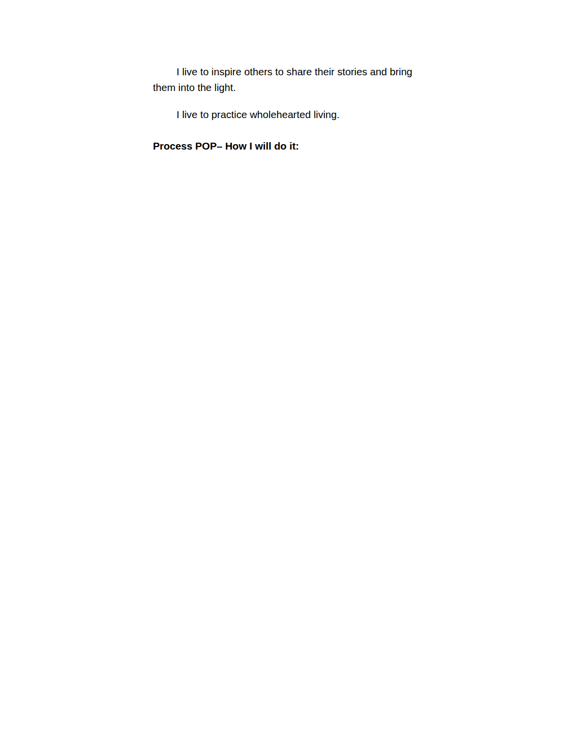I live to inspire others to share their stories and bring them into the light.
I live to practice wholehearted living.
Process POP– How I will do it: